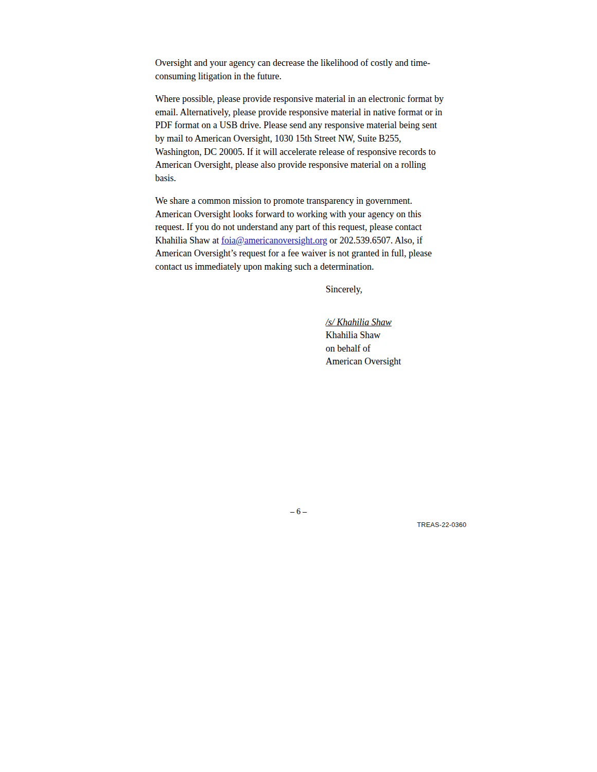Oversight and your agency can decrease the likelihood of costly and time-consuming litigation in the future.
Where possible, please provide responsive material in an electronic format by email. Alternatively, please provide responsive material in native format or in PDF format on a USB drive. Please send any responsive material being sent by mail to American Oversight, 1030 15th Street NW, Suite B255, Washington, DC 20005. If it will accelerate release of responsive records to American Oversight, please also provide responsive material on a rolling basis.
We share a common mission to promote transparency in government. American Oversight looks forward to working with your agency on this request. If you do not understand any part of this request, please contact Khahilia Shaw at foia@americanoversight.org or 202.539.6507. Also, if American Oversight’s request for a fee waiver is not granted in full, please contact us immediately upon making such a determination.
Sincerely,
/s/ Khahilia Shaw
Khahilia Shaw
on behalf of
American Oversight
– 6 –
TREAS-22-0360